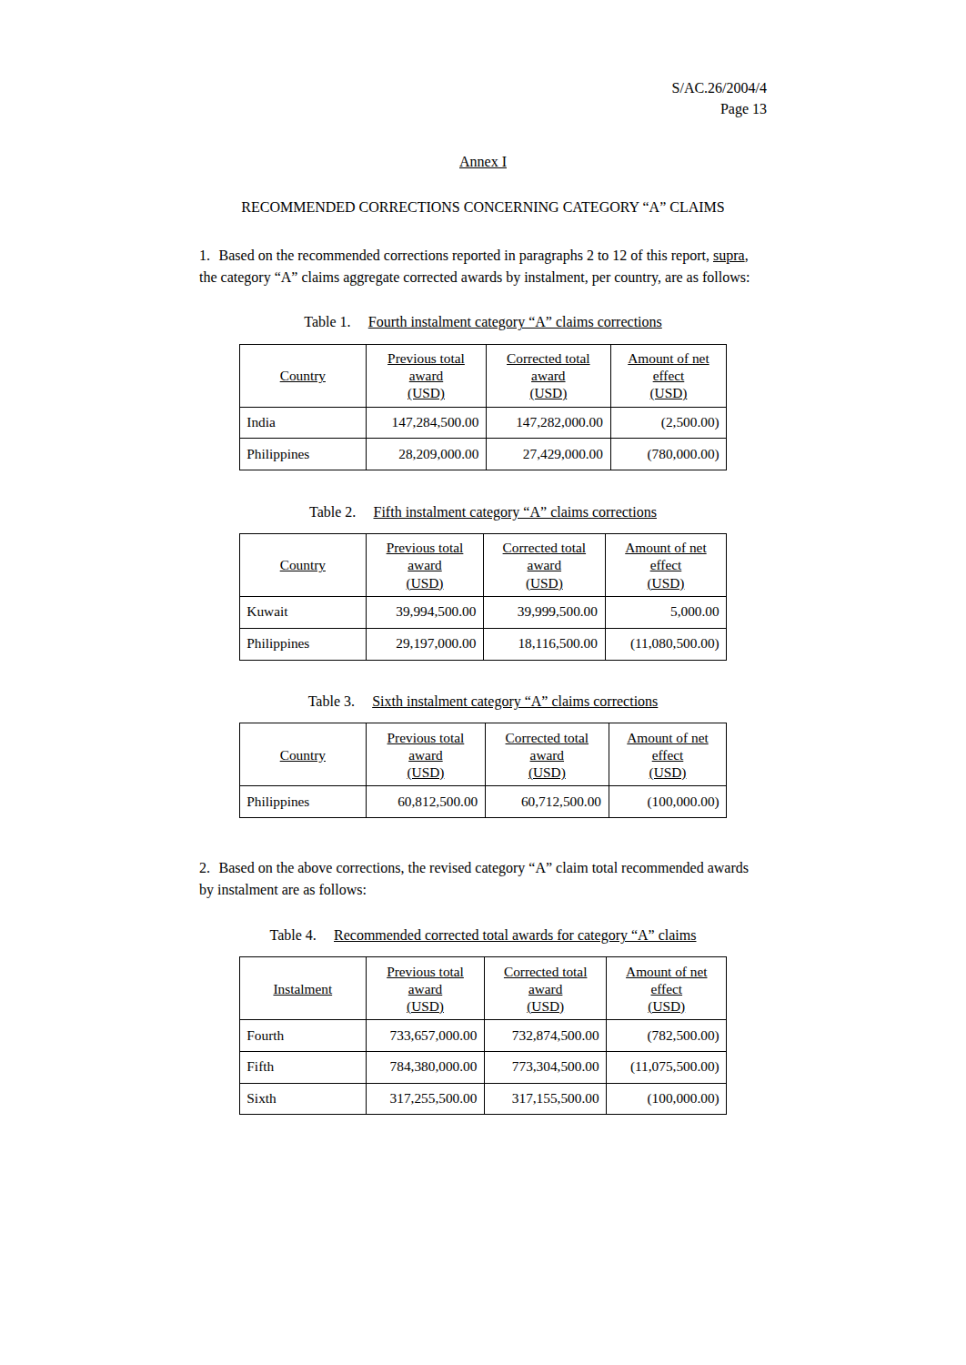S/AC.26/2004/4
Page 13
Annex I
RECOMMENDED CORRECTIONS CONCERNING CATEGORY “A” CLAIMS
1. Based on the recommended corrections reported in paragraphs 2 to 12 of this report, supra, the category “A” claims aggregate corrected awards by instalment, per country, are as follows:
Table 1. Fourth instalment category “A” claims corrections
| Country | Previous total award (USD) | Corrected total award (USD) | Amount of net effect (USD) |
| --- | --- | --- | --- |
| India | 147,284,500.00 | 147,282,000.00 | (2,500.00) |
| Philippines | 28,209,000.00 | 27,429,000.00 | (780,000.00) |
Table 2. Fifth instalment category “A” claims corrections
| Country | Previous total award (USD) | Corrected total award (USD) | Amount of net effect (USD) |
| --- | --- | --- | --- |
| Kuwait | 39,994,500.00 | 39,999,500.00 | 5,000.00 |
| Philippines | 29,197,000.00 | 18,116,500.00 | (11,080,500.00) |
Table 3. Sixth instalment category “A” claims corrections
| Country | Previous total award (USD) | Corrected total award (USD) | Amount of net effect (USD) |
| --- | --- | --- | --- |
| Philippines | 60,812,500.00 | 60,712,500.00 | (100,000.00) |
2. Based on the above corrections, the revised category “A” claim total recommended awards by instalment are as follows:
Table 4. Recommended corrected total awards for category “A” claims
| Instalment | Previous total award (USD) | Corrected total award (USD) | Amount of net effect (USD) |
| --- | --- | --- | --- |
| Fourth | 733,657,000.00 | 732,874,500.00 | (782,500.00) |
| Fifth | 784,380,000.00 | 773,304,500.00 | (11,075,500.00) |
| Sixth | 317,255,500.00 | 317,155,500.00 | (100,000.00) |